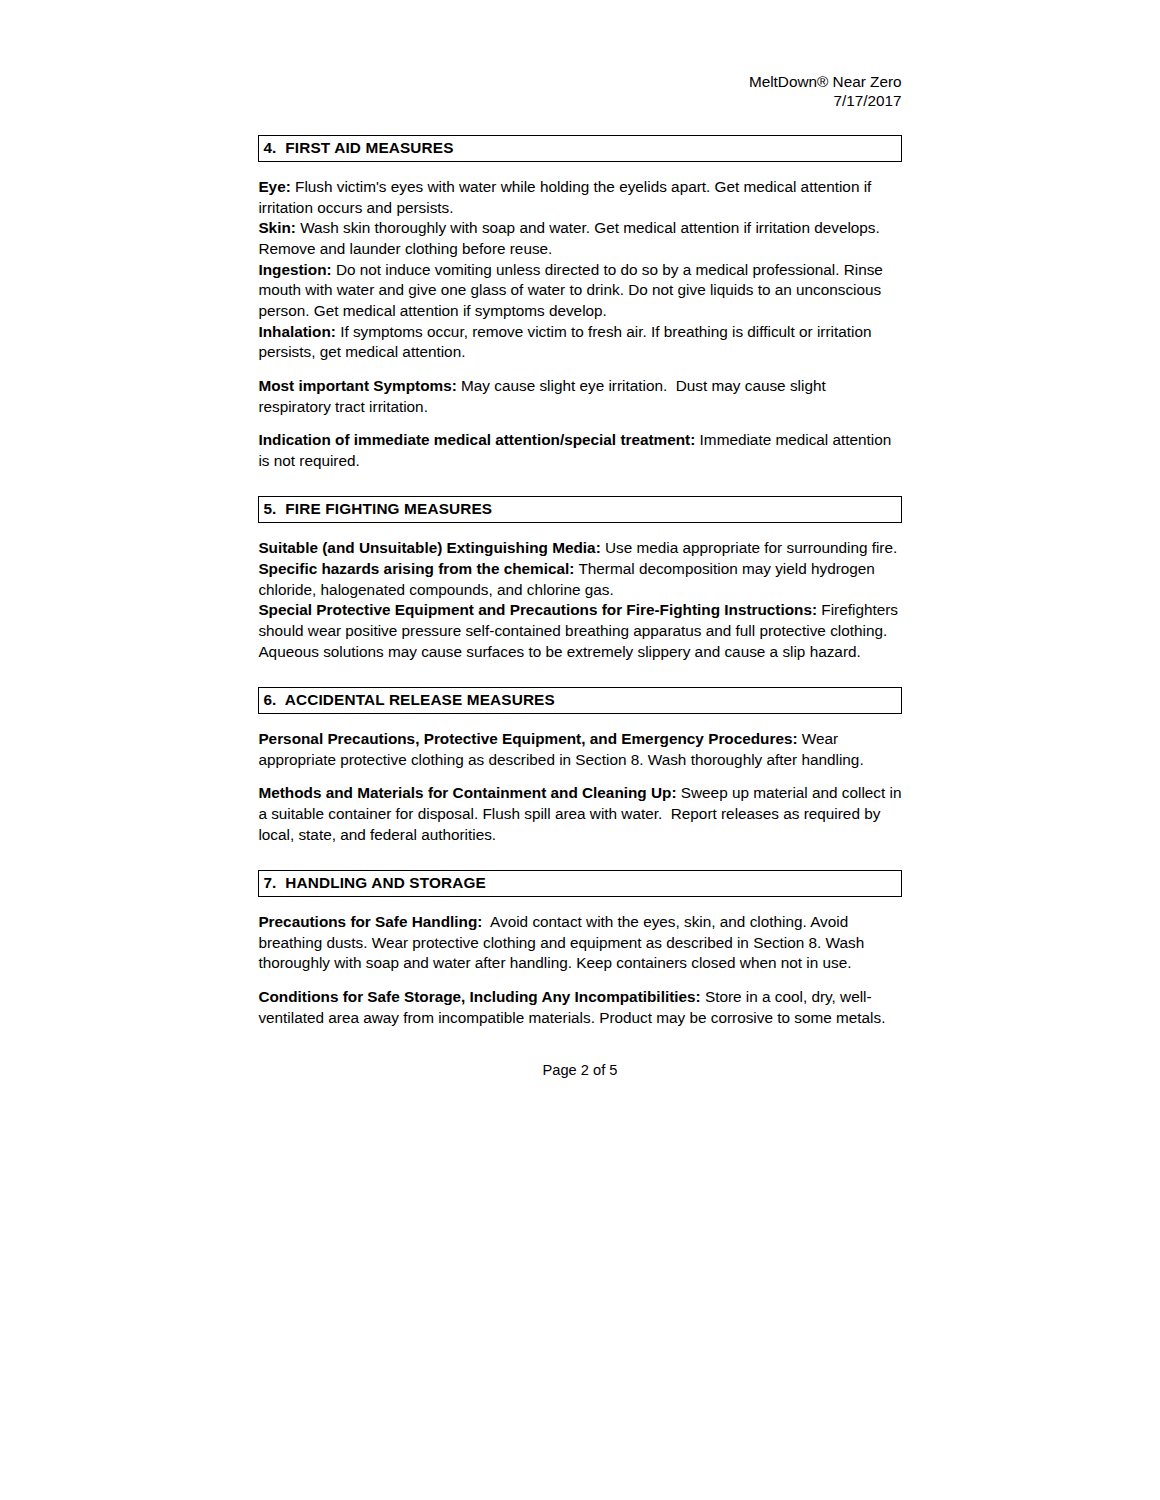MeltDown® Near Zero
7/17/2017
4. FIRST AID MEASURES
Eye: Flush victim's eyes with water while holding the eyelids apart. Get medical attention if irritation occurs and persists.
Skin: Wash skin thoroughly with soap and water. Get medical attention if irritation develops. Remove and launder clothing before reuse.
Ingestion: Do not induce vomiting unless directed to do so by a medical professional. Rinse mouth with water and give one glass of water to drink. Do not give liquids to an unconscious person. Get medical attention if symptoms develop.
Inhalation: If symptoms occur, remove victim to fresh air. If breathing is difficult or irritation persists, get medical attention.
Most important Symptoms: May cause slight eye irritation. Dust may cause slight respiratory tract irritation.
Indication of immediate medical attention/special treatment: Immediate medical attention is not required.
5. FIRE FIGHTING MEASURES
Suitable (and Unsuitable) Extinguishing Media: Use media appropriate for surrounding fire.
Specific hazards arising from the chemical: Thermal decomposition may yield hydrogen chloride, halogenated compounds, and chlorine gas.
Special Protective Equipment and Precautions for Fire-Fighting Instructions: Firefighters should wear positive pressure self-contained breathing apparatus and full protective clothing. Aqueous solutions may cause surfaces to be extremely slippery and cause a slip hazard.
6. ACCIDENTAL RELEASE MEASURES
Personal Precautions, Protective Equipment, and Emergency Procedures: Wear appropriate protective clothing as described in Section 8. Wash thoroughly after handling.
Methods and Materials for Containment and Cleaning Up: Sweep up material and collect in a suitable container for disposal. Flush spill area with water. Report releases as required by local, state, and federal authorities.
7. HANDLING AND STORAGE
Precautions for Safe Handling: Avoid contact with the eyes, skin, and clothing. Avoid breathing dusts. Wear protective clothing and equipment as described in Section 8. Wash thoroughly with soap and water after handling. Keep containers closed when not in use.
Conditions for Safe Storage, Including Any Incompatibilities: Store in a cool, dry, well-ventilated area away from incompatible materials. Product may be corrosive to some metals.
Page 2 of 5